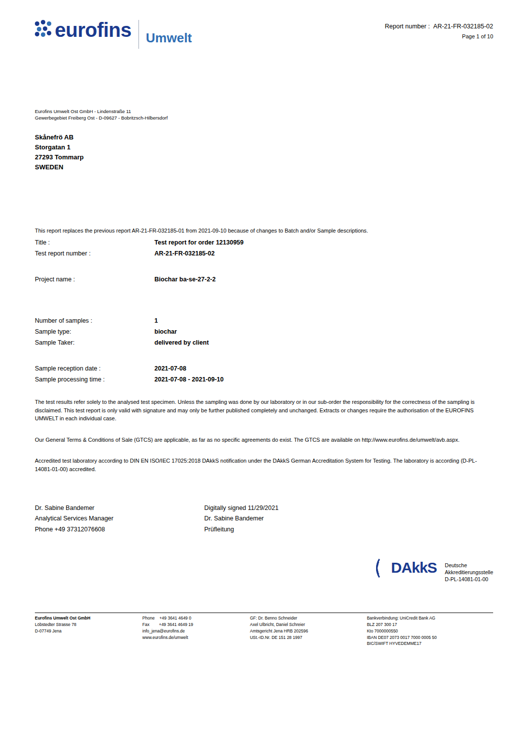eurofins
Umwelt
Report number : AR-21-FR-032185-02
Page 1 of 10
Eurofins Umwelt Ost GmbH - Lindenstraße 11
Gewerbegebiet Freiberg Ost - D-09627 - Bobritzsch-Hilbersdorf
Skånefrö AB
Storgatan 1
27293 Tommarp
SWEDEN
This report replaces the previous report AR-21-FR-032185-01 from 2021-09-10 because of changes to Batch and/or Sample descriptions.
| Title : | Test report for order 12130959 |
| Test report number : | AR-21-FR-032185-02 |
| Project name : | Biochar ba-se-27-2-2 |
| Number of samples : | 1 |
| Sample type: | biochar |
| Sample Taker: | delivered by client |
| Sample reception date : | 2021-07-08 |
| Sample processing time : | 2021-07-08 - 2021-09-10 |
The test results refer solely to the analysed test specimen. Unless the sampling was done by our laboratory or in our sub-order the responsibility for the correctness of the sampling is disclaimed. This test report is only valid with signature and may only be further published completely and unchanged. Extracts or changes require the authorisation of the EUROFINS UMWELT in each individual case.
Our General Terms & Conditions of Sale (GTCS) are applicable, as far as no specific agreements do exist. The GTCS are available on http://www.eurofins.de/umwelt/avb.aspx.
Accredited test laboratory according to DIN EN ISO/IEC 17025:2018 DAkkS notification under the DAkkS German Accreditation System for Testing. The laboratory is according (D-PL-14081-01-00) accredited.
Dr. Sabine Bandemer
Analytical Services Manager
Phone +49 37312076608
Digitally signed 11/29/2021
Dr. Sabine Bandemer
Prüfleitung
DAkk S
Deutsche
Akkreditierungsstelle
D-PL-14081-01-00
Eurofins Umwelt Ost GmbH
Löbstedter Strasse 78
D-07749 Jena
Phone +49 3641 4649 0
Fax +49 3641 4649 19
info_jena@eurofins.de
www.eurofins.de/umwelt
GF: Dr. Benno Schneider
Axel Ulbricht, Daniel Schreier
Amtsgericht Jena HRB 202596
USt.-ID.Nr. DE 151 28 1997
Bankverbindung: UniCredit Bank AG
BLZ 207 300 17
Kto 7000000550
IBAN DE07 2073 0017 7000 0005 50
BIC/SWIFT HYVEDEMME17